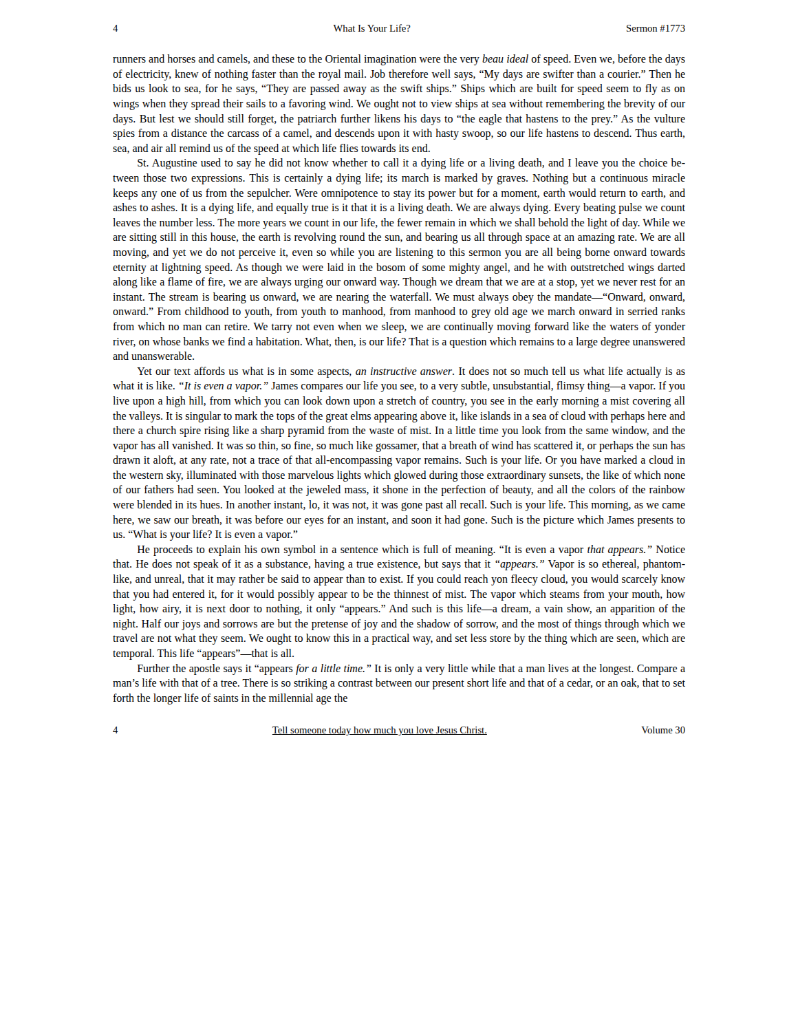4 What Is Your Life? Sermon #1773
runners and horses and camels, and these to the Oriental imagination were the very beau ideal of speed. Even we, before the days of electricity, knew of nothing faster than the royal mail. Job therefore well says, “My days are swifter than a courier.” Then he bids us look to sea, for he says, “They are passed away as the swift ships.” Ships which are built for speed seem to fly as on wings when they spread their sails to a favoring wind. We ought not to view ships at sea without remembering the brevity of our days. But lest we should still forget, the patriarch further likens his days to “the eagle that hastens to the prey.” As the vulture spies from a distance the carcass of a camel, and descends upon it with hasty swoop, so our life hastens to descend. Thus earth, sea, and air all remind us of the speed at which life flies towards its end.
St. Augustine used to say he did not know whether to call it a dying life or a living death, and I leave you the choice between those two expressions. This is certainly a dying life; its march is marked by graves. Nothing but a continuous miracle keeps any one of us from the sepulcher. Were omnipotence to stay its power but for a moment, earth would return to earth, and ashes to ashes. It is a dying life, and equally true is it that it is a living death. We are always dying. Every beating pulse we count leaves the number less. The more years we count in our life, the fewer remain in which we shall behold the light of day. While we are sitting still in this house, the earth is revolving round the sun, and bearing us all through space at an amazing rate. We are all moving, and yet we do not perceive it, even so while you are listening to this sermon you are all being borne onward towards eternity at lightning speed. As though we were laid in the bosom of some mighty angel, and he with outstretched wings darted along like a flame of fire, we are always urging our onward way. Though we dream that we are at a stop, yet we never rest for an instant. The stream is bearing us onward, we are nearing the waterfall. We must always obey the mandate—“Onward, onward, onward.” From childhood to youth, from youth to manhood, from manhood to grey old age we march onward in serried ranks from which no man can retire. We tarry not even when we sleep, we are continually moving forward like the waters of yonder river, on whose banks we find a habitation. What, then, is our life? That is a question which remains to a large degree unanswered and unanswerable.
Yet our text affords us what is in some aspects, an instructive answer. It does not so much tell us what life actually is as what it is like. “It is even a vapor.” James compares our life you see, to a very subtle, unsubstantial, flimsy thing—a vapor. If you live upon a high hill, from which you can look down upon a stretch of country, you see in the early morning a mist covering all the valleys. It is singular to mark the tops of the great elms appearing above it, like islands in a sea of cloud with perhaps here and there a church spire rising like a sharp pyramid from the waste of mist. In a little time you look from the same window, and the vapor has all vanished. It was so thin, so fine, so much like gossamer, that a breath of wind has scattered it, or perhaps the sun has drawn it aloft, at any rate, not a trace of that all-encompassing vapor remains. Such is your life. Or you have marked a cloud in the western sky, illuminated with those marvelous lights which glowed during those extraordinary sunsets, the like of which none of our fathers had seen. You looked at the jeweled mass, it shone in the perfection of beauty, and all the colors of the rainbow were blended in its hues. In another instant, lo, it was not, it was gone past all recall. Such is your life. This morning, as we came here, we saw our breath, it was before our eyes for an instant, and soon it had gone. Such is the picture which James presents to us. “What is your life? It is even a vapor.”
He proceeds to explain his own symbol in a sentence which is full of meaning. “It is even a vapor that appears.” Notice that. He does not speak of it as a substance, having a true existence, but says that it “appears.” Vapor is so ethereal, phantom-like, and unreal, that it may rather be said to appear than to exist. If you could reach yon fleecy cloud, you would scarcely know that you had entered it, for it would possibly appear to be the thinnest of mist. The vapor which steams from your mouth, how light, how airy, it is next door to nothing, it only “appears.” And such is this life—a dream, a vain show, an apparition of the night. Half our joys and sorrows are but the pretense of joy and the shadow of sorrow, and the most of things through which we travel are not what they seem. We ought to know this in a practical way, and set less store by the thing which are seen, which are temporal. This life “appears”—that is all.
Further the apostle says it “appears for a little time.” It is only a very little while that a man lives at the longest. Compare a man’s life with that of a tree. There is so striking a contrast between our present short life and that of a cedar, or an oak, that to set forth the longer life of saints in the millennial age the
4 Tell someone today how much you love Jesus Christ. Volume 30